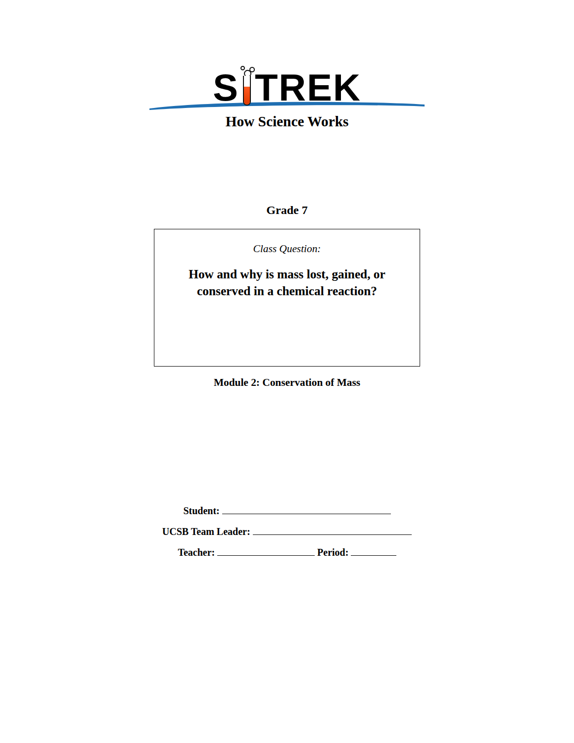S TREK
How Science Works
Grade 7
Class Question:
How and why is mass lost, gained, or
conserved in a chemical reaction?
Module 2: Conservation of Mass
Student:
UCSB Team Leader:
Teacher: Period: